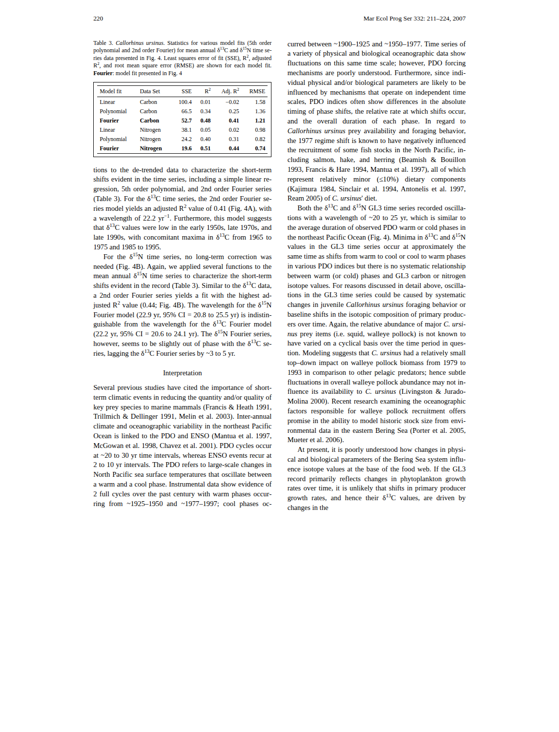220 Mar Ecol Prog Ser 332: 211–224, 2007
Table 3. Callorhinus ursinus. Statistics for various model fits (5th order polynomial and 2nd order Fourier) for mean annual δ13C and δ15N time series data presented in Fig. 4. Least squares error of fit (SSE), R2, adjusted R2, and root mean square error (RMSE) are shown for each model fit. Fourier: model fit presented in Fig. 4
| Model fit | Data Set | SSE | R 2 | Adj. R 2 | RMSE |
| --- | --- | --- | --- | --- | --- |
| Linear | Carbon | 100.4 | 0.01 | −0.02 | 1.58 |
| Polynomial | Carbon | 66.5 | 0.34 | 0.25 | 1.36 |
| Fourier | Carbon | 52.7 | 0.48 | 0.41 | 1.21 |
| Linear | Nitrogen | 38.1 | 0.05 | 0.02 | 0.98 |
| Polynomial | Nitrogen | 24.2 | 0.40 | 0.31 | 0.82 |
| Fourier | Nitrogen | 19.6 | 0.51 | 0.44 | 0.74 |
tions to the de-trended data to characterize the short-term shifts evident in the time series, including a simple linear regression, 5th order polynomial, and 2nd order Fourier series (Table 3). For the δ13C time series, the 2nd order Fourier series model yields an adjusted R2 value of 0.41 (Fig. 4A), with a wavelength of 22.2 yr−1. Furthermore, this model suggests that δ13C values were low in the early 1950s, late 1970s, and late 1990s, with concomitant maxima in δ13C from 1965 to 1975 and 1985 to 1995.
For the δ15N time series, no long-term correction was needed (Fig. 4B). Again, we applied several functions to the mean annual δ15N time series to characterize the short-term shifts evident in the record (Table 3). Similar to the δ13C data, a 2nd order Fourier series yields a fit with the highest adjusted R2 value (0.44; Fig. 4B). The wavelength for the δ15N Fourier model (22.9 yr, 95% CI = 20.8 to 25.5 yr) is indistinguishable from the wavelength for the δ13C Fourier model (22.2 yr, 95% CI = 20.6 to 24.1 yr). The δ15N Fourier series, however, seems to be slightly out of phase with the δ13C series, lagging the δ13C Fourier series by ~3 to 5 yr.
Interpretation
Several previous studies have cited the importance of short-term climatic events in reducing the quantity and/or quality of key prey species to marine mammals (Francis & Heath 1991, Trillmich & Dellinger 1991, Melin et al. 2003). Inter-annual climate and oceanographic variability in the northeast Pacific Ocean is linked to the PDO and ENSO (Mantua et al. 1997, McGowan et al. 1998, Chavez et al. 2001). PDO cycles occur at ~20 to 30 yr time intervals, whereas ENSO events recur at 2 to 10 yr intervals. The PDO refers to large-scale changes in North Pacific sea surface temperatures that oscillate between a warm and a cool phase. Instrumental data show evidence of 2 full cycles over the past century with warm phases occurring from ~1925–1950 and ~1977–1997; cool phases occurred between ~1900–1925 and ~1950–1977. Time series of a variety of physical and biological oceanographic data show fluctuations on this same time scale; however, PDO forcing mechanisms are poorly understood. Furthermore, since individual physical and/or biological parameters are likely to be influenced by mechanisms that operate on independent time scales, PDO indices often show differences in the absolute timing of phase shifts, the relative rate at which shifts occur, and the overall duration of each phase. In regard to Callorhinus ursinus prey availability and foraging behavior, the 1977 regime shift is known to have negatively influenced the recruitment of some fish stocks in the North Pacific, including salmon, hake, and herring (Beamish & Bouillon 1993, Francis & Hare 1994, Mantua et al. 1997), all of which represent relatively minor (≤10%) dietary components (Kajimura 1984, Sinclair et al. 1994, Antonelis et al. 1997, Ream 2005) of C. ursinus' diet.
Both the δ13C and δ15N GL3 time series recorded oscillations with a wavelength of ~20 to 25 yr, which is similar to the average duration of observed PDO warm or cold phases in the northeast Pacific Ocean (Fig. 4). Minima in δ13C and δ15N values in the GL3 time series occur at approximately the same time as shifts from warm to cool or cool to warm phases in various PDO indices but there is no systematic relationship between warm (or cold) phases and GL3 carbon or nitrogen isotope values. For reasons discussed in detail above, oscillations in the GL3 time series could be caused by systematic changes in juvenile Callorhinus ursinus foraging behavior or baseline shifts in the isotopic composition of primary producers over time. Again, the relative abundance of major C. ursinus prey items (i.e. squid, walleye pollock) is not known to have varied on a cyclical basis over the time period in question. Modeling suggests that C. ursinus had a relatively small top–down impact on walleye pollock biomass from 1979 to 1993 in comparison to other pelagic predators; hence subtle fluctuations in overall walleye pollock abundance may not influence its availability to C. ursinus (Livingston & Jurado-Molina 2000). Recent research examining the oceanographic factors responsible for walleye pollock recruitment offers promise in the ability to model historic stock size from environmental data in the eastern Bering Sea (Porter et al. 2005, Mueter et al. 2006).
At present, it is poorly understood how changes in physical and biological parameters of the Bering Sea system influence isotope values at the base of the food web. If the GL3 record primarily reflects changes in phytoplankton growth rates over time, it is unlikely that shifts in primary producer growth rates, and hence their δ13C values, are driven by changes in the